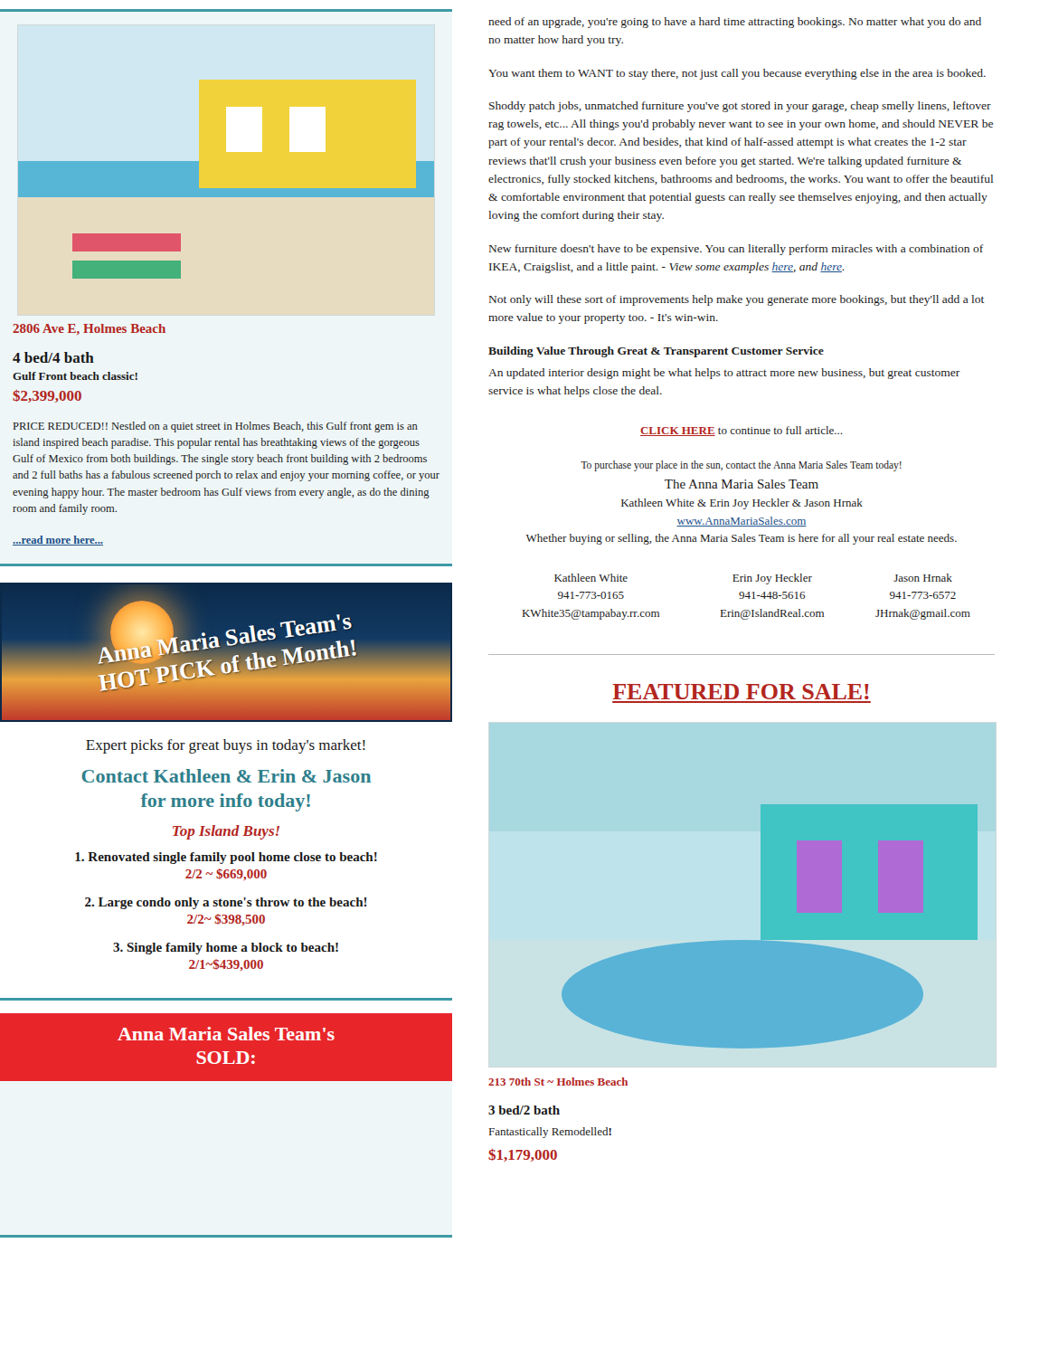2806 Ave E, Holmes Beach
4 bed/4 bath
Gulf Front beach classic!
$2,399,000
PRICE REDUCED!! Nestled on a quiet street in Holmes Beach, this Gulf front gem is an island inspired beach paradise. This popular rental has breathtaking views of the gorgeous Gulf of Mexico from both buildings. The single story beach front building with 2 bedrooms and 2 full baths has a fabulous screened porch to relax and enjoy your morning coffee, or your evening happy hour. The master bedroom has Gulf views from every angle, as do the dining room and family room.
...read more here...
Anna Maria Sales Team's
HOT PICK of the Month!
Expert picks for great buys in today's market!
Contact Kathleen & Erin & Jason
for more info today!
Top Island Buys!
1. Renovated single family pool home close to beach!
2/2 ~ $669,000
2. Large condo only a stone's throw to the beach!
2/2~ $398,500
3. Single family home a block to beach!
2/1~$439,000
Anna Maria Sales Team's
SOLD:
need of an upgrade, you're going to have a hard time attracting bookings. No matter what you do and no matter how hard you try.
You want them to WANT to stay there, not just call you because everything else in the area is booked.
Shoddy patch jobs, unmatched furniture you've got stored in your garage, cheap smelly linens, leftover rag towels, etc... All things you'd probably never want to see in your own home, and should NEVER be part of your rental's decor. And besides, that kind of half-assed attempt is what creates the 1-2 star reviews that'll crush your business even before you get started. We're talking updated furniture & electronics, fully stocked kitchens, bathrooms and bedrooms, the works. You want to offer the beautiful & comfortable environment that potential guests can really see themselves enjoying, and then actually loving the comfort during their stay.
New furniture doesn't have to be expensive. You can literally perform miracles with a combination of IKEA, Craigslist, and a little paint. - View some examples here, and here.
Not only will these sort of improvements help make you generate more bookings, but they'll add a lot more value to your property too. - It's win-win.
Building Value Through Great & Transparent Customer Service
An updated interior design might be what helps to attract more new business, but great customer service is what helps close the deal.
CLICK HERE to continue to full article...
To purchase your place in the sun, contact the Anna Maria Sales Team today!
The Anna Maria Sales Team
Kathleen White & Erin Joy Heckler & Jason Hrnak
www.AnnaMariaSales.com
Whether buying or selling, the Anna Maria Sales Team is here for all your real estate needs.
| Kathleen White 941-773-0165 KWhite35@tampabay.rr.com | Erin Joy Heckler 941-448-5616 Erin@IslandReal.com | Jason Hrnak 941-773-6572 JHrnak@gmail.com |
FEATURED FOR SALE!
213 70th St ~ Holmes Beach
3 bed/2 bath
Fantastically Remodelled!
$1,179,000